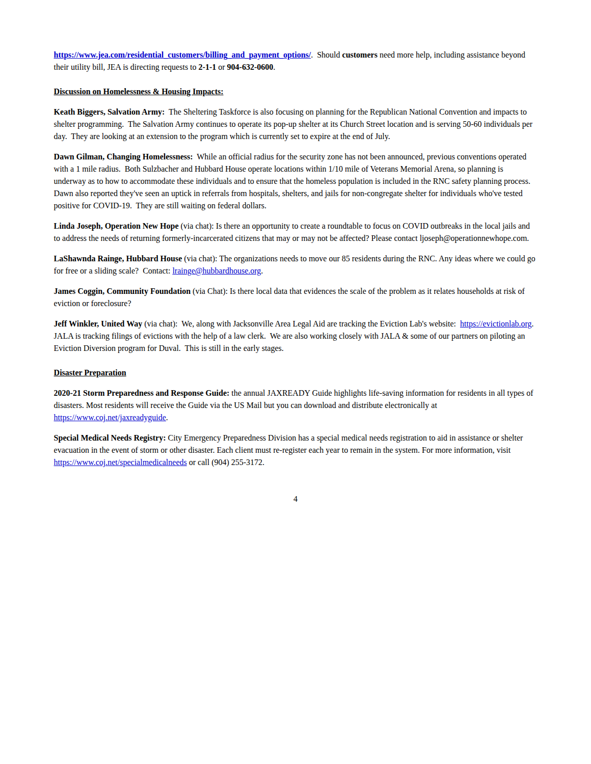https://www.jea.com/residential_customers/billing_and_payment_options/. Should customers need more help, including assistance beyond their utility bill, JEA is directing requests to 2-1-1 or 904-632-0600.
Discussion on Homelessness & Housing Impacts:
Keath Biggers, Salvation Army: The Sheltering Taskforce is also focusing on planning for the Republican National Convention and impacts to shelter programming. The Salvation Army continues to operate its pop-up shelter at its Church Street location and is serving 50-60 individuals per day. They are looking at an extension to the program which is currently set to expire at the end of July.
Dawn Gilman, Changing Homelessness: While an official radius for the security zone has not been announced, previous conventions operated with a 1 mile radius. Both Sulzbacher and Hubbard House operate locations within 1/10 mile of Veterans Memorial Arena, so planning is underway as to how to accommodate these individuals and to ensure that the homeless population is included in the RNC safety planning process. Dawn also reported they've seen an uptick in referrals from hospitals, shelters, and jails for non-congregate shelter for individuals who've tested positive for COVID-19. They are still waiting on federal dollars.
Linda Joseph, Operation New Hope (via chat): Is there an opportunity to create a roundtable to focus on COVID outbreaks in the local jails and to address the needs of returning formerly-incarcerated citizens that may or may not be affected? Please contact ljoseph@operationnewhope.com.
LaShawnda Rainge, Hubbard House (via chat): The organizations needs to move our 85 residents during the RNC. Any ideas where we could go for free or a sliding scale? Contact: lrainge@hubbardhouse.org.
James Coggin, Community Foundation (via Chat): Is there local data that evidences the scale of the problem as it relates households at risk of eviction or foreclosure?
Jeff Winkler, United Way (via chat): We, along with Jacksonville Area Legal Aid are tracking the Eviction Lab's website: https://evictionlab.org. JALA is tracking filings of evictions with the help of a law clerk. We are also working closely with JALA & some of our partners on piloting an Eviction Diversion program for Duval. This is still in the early stages.
Disaster Preparation
2020-21 Storm Preparedness and Response Guide: the annual JAXREADY Guide highlights life-saving information for residents in all types of disasters. Most residents will receive the Guide via the US Mail but you can download and distribute electronically at https://www.coj.net/jaxreadyguide.
Special Medical Needs Registry: City Emergency Preparedness Division has a special medical needs registration to aid in assistance or shelter evacuation in the event of storm or other disaster. Each client must re-register each year to remain in the system. For more information, visit https://www.coj.net/specialmedicalneeds or call (904) 255-3172.
4